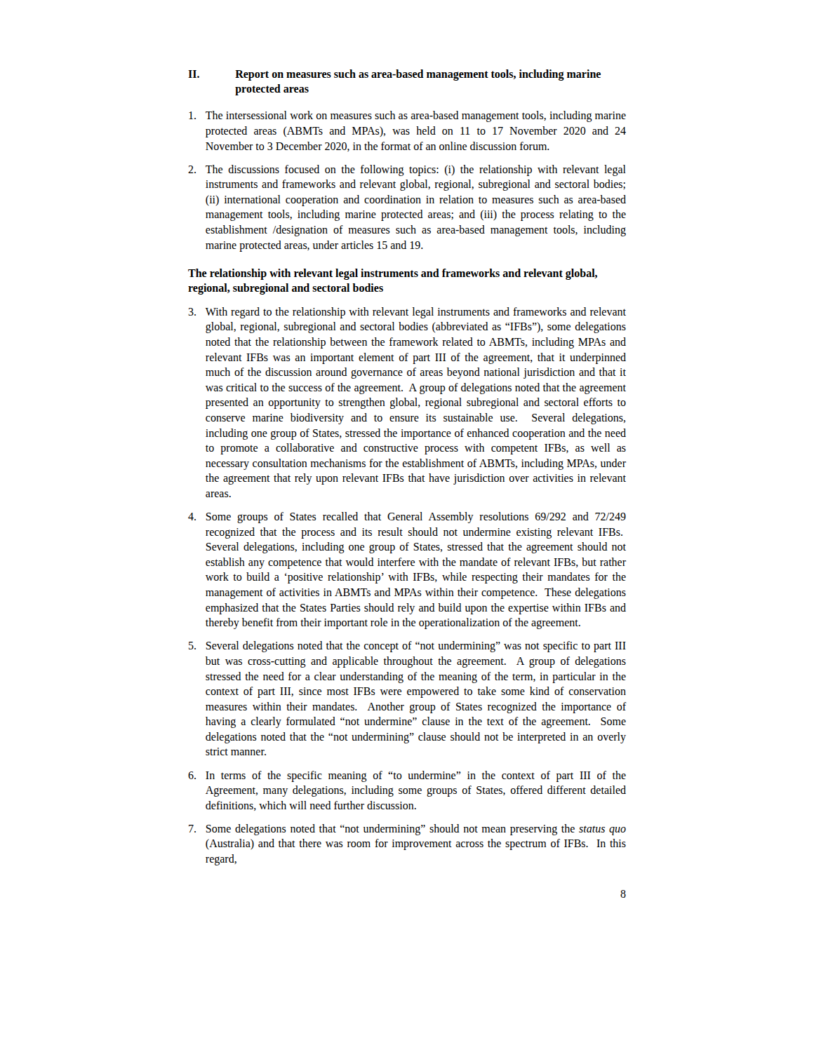II. Report on measures such as area-based management tools, including marine protected areas
1. The intersessional work on measures such as area-based management tools, including marine protected areas (ABMTs and MPAs), was held on 11 to 17 November 2020 and 24 November to 3 December 2020, in the format of an online discussion forum.
2. The discussions focused on the following topics: (i) the relationship with relevant legal instruments and frameworks and relevant global, regional, subregional and sectoral bodies; (ii) international cooperation and coordination in relation to measures such as area-based management tools, including marine protected areas; and (iii) the process relating to the establishment /designation of measures such as area-based management tools, including marine protected areas, under articles 15 and 19.
The relationship with relevant legal instruments and frameworks and relevant global, regional, subregional and sectoral bodies
3. With regard to the relationship with relevant legal instruments and frameworks and relevant global, regional, subregional and sectoral bodies (abbreviated as “IFBs”), some delegations noted that the relationship between the framework related to ABMTs, including MPAs and relevant IFBs was an important element of part III of the agreement, that it underpinned much of the discussion around governance of areas beyond national jurisdiction and that it was critical to the success of the agreement. A group of delegations noted that the agreement presented an opportunity to strengthen global, regional subregional and sectoral efforts to conserve marine biodiversity and to ensure its sustainable use. Several delegations, including one group of States, stressed the importance of enhanced cooperation and the need to promote a collaborative and constructive process with competent IFBs, as well as necessary consultation mechanisms for the establishment of ABMTs, including MPAs, under the agreement that rely upon relevant IFBs that have jurisdiction over activities in relevant areas.
4. Some groups of States recalled that General Assembly resolutions 69/292 and 72/249 recognized that the process and its result should not undermine existing relevant IFBs. Several delegations, including one group of States, stressed that the agreement should not establish any competence that would interfere with the mandate of relevant IFBs, but rather work to build a ‘positive relationship’ with IFBs, while respecting their mandates for the management of activities in ABMTs and MPAs within their competence. These delegations emphasized that the States Parties should rely and build upon the expertise within IFBs and thereby benefit from their important role in the operationalization of the agreement.
5. Several delegations noted that the concept of “not undermining” was not specific to part III but was cross-cutting and applicable throughout the agreement. A group of delegations stressed the need for a clear understanding of the meaning of the term, in particular in the context of part III, since most IFBs were empowered to take some kind of conservation measures within their mandates. Another group of States recognized the importance of having a clearly formulated “not undermine” clause in the text of the agreement. Some delegations noted that the “not undermining” clause should not be interpreted in an overly strict manner.
6. In terms of the specific meaning of “to undermine” in the context of part III of the Agreement, many delegations, including some groups of States, offered different detailed definitions, which will need further discussion.
7. Some delegations noted that “not undermining” should not mean preserving the status quo (Australia) and that there was room for improvement across the spectrum of IFBs. In this regard,
8